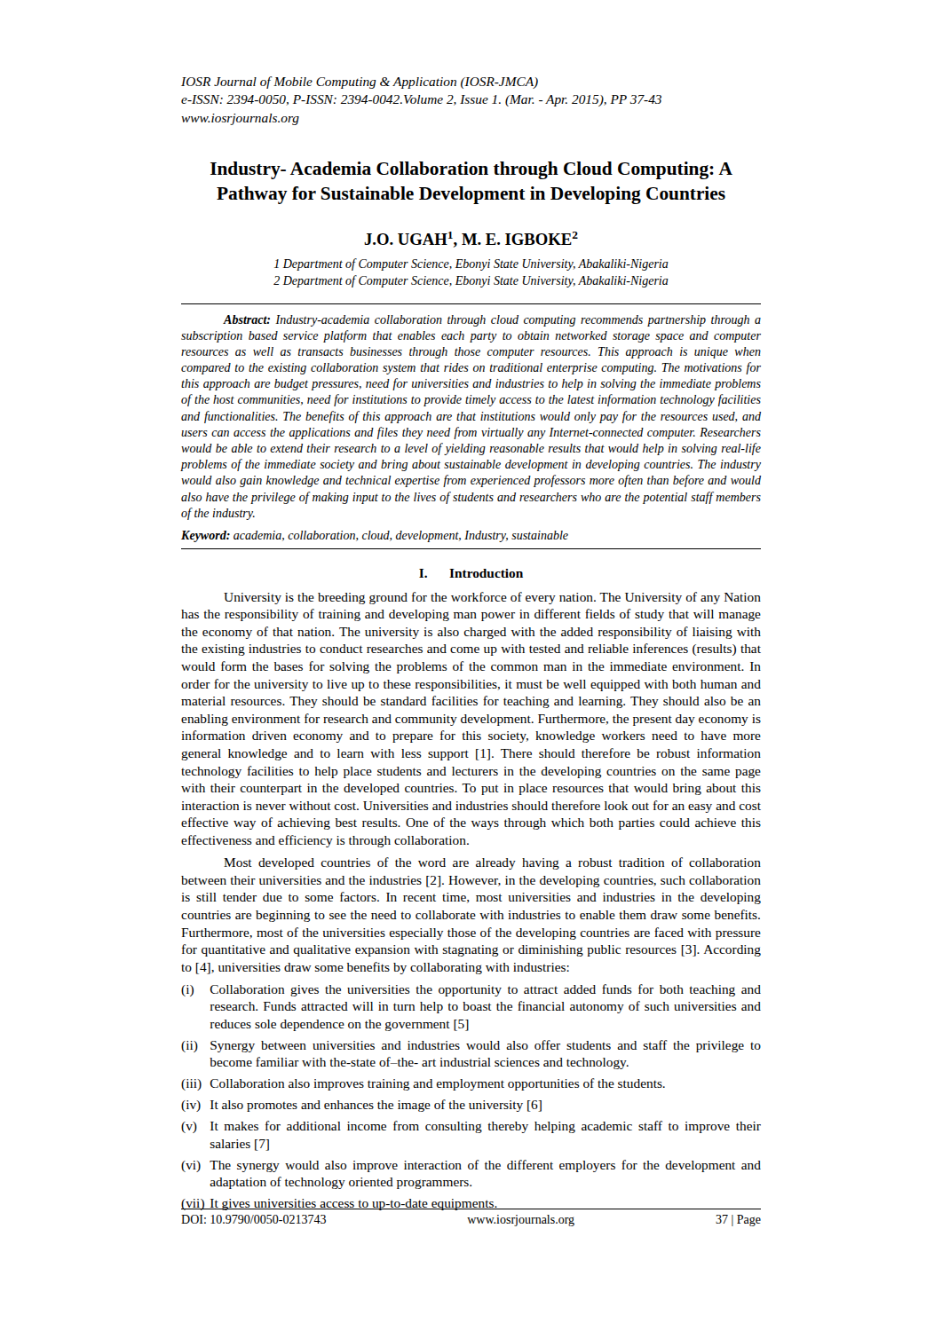IOSR Journal of Mobile Computing & Application (IOSR-JMCA)
e-ISSN: 2394-0050, P-ISSN: 2394-0042.Volume 2, Issue 1. (Mar. - Apr. 2015), PP 37-43
www.iosrjournals.org
Industry- Academia Collaboration through Cloud Computing: A Pathway for Sustainable Development in Developing Countries
J.O. UGAH1, M. E. IGBOKE2
1 Department of Computer Science, Ebonyi State University, Abakaliki-Nigeria
2 Department of Computer Science, Ebonyi State University, Abakaliki-Nigeria
Abstract: Industry-academia collaboration through cloud computing recommends partnership through a subscription based service platform that enables each party to obtain networked storage space and computer resources as well as transacts businesses through those computer resources. This approach is unique when compared to the existing collaboration system that rides on traditional enterprise computing. The motivations for this approach are budget pressures, need for universities and industries to help in solving the immediate problems of the host communities, need for institutions to provide timely access to the latest information technology facilities and functionalities. The benefits of this approach are that institutions would only pay for the resources used, and users can access the applications and files they need from virtually any Internet-connected computer. Researchers would be able to extend their research to a level of yielding reasonable results that would help in solving real-life problems of the immediate society and bring about sustainable development in developing countries. The industry would also gain knowledge and technical expertise from experienced professors more often than before and would also have the privilege of making input to the lives of students and researchers who are the potential staff members of the industry.
Keyword: academia, collaboration, cloud, development, Industry, sustainable
I. Introduction
University is the breeding ground for the workforce of every nation. The University of any Nation has the responsibility of training and developing man power in different fields of study that will manage the economy of that nation. The university is also charged with the added responsibility of liaising with the existing industries to conduct researches and come up with tested and reliable inferences (results) that would form the bases for solving the problems of the common man in the immediate environment. In order for the university to live up to these responsibilities, it must be well equipped with both human and material resources. They should be standard facilities for teaching and learning. They should also be an enabling environment for research and community development. Furthermore, the present day economy is information driven economy and to prepare for this society, knowledge workers need to have more general knowledge and to learn with less support [1]. There should therefore be robust information technology facilities to help place students and lecturers in the developing countries on the same page with their counterpart in the developed countries. To put in place resources that would bring about this interaction is never without cost. Universities and industries should therefore look out for an easy and cost effective way of achieving best results. One of the ways through which both parties could achieve this effectiveness and efficiency is through collaboration.
Most developed countries of the word are already having a robust tradition of collaboration between their universities and the industries [2]. However, in the developing countries, such collaboration is still tender due to some factors. In recent time, most universities and industries in the developing countries are beginning to see the need to collaborate with industries to enable them draw some benefits. Furthermore, most of the universities especially those of the developing countries are faced with pressure for quantitative and qualitative expansion with stagnating or diminishing public resources [3]. According to [4], universities draw some benefits by collaborating with industries:
(i) Collaboration gives the universities the opportunity to attract added funds for both teaching and research. Funds attracted will in turn help to boast the financial autonomy of such universities and reduces sole dependence on the government [5]
(ii) Synergy between universities and industries would also offer students and staff the privilege to become familiar with the-state of–the- art industrial sciences and technology.
(iii) Collaboration also improves training and employment opportunities of the students.
(iv) It also promotes and enhances the image of the university [6]
(v) It makes for additional income from consulting thereby helping academic staff to improve their salaries [7]
(vi) The synergy would also improve interaction of the different employers for the development and adaptation of technology oriented programmers.
(vii) It gives universities access to up-to-date equipments.
DOI: 10.9790/0050-0213743
www.iosrjournals.org
37 | Page